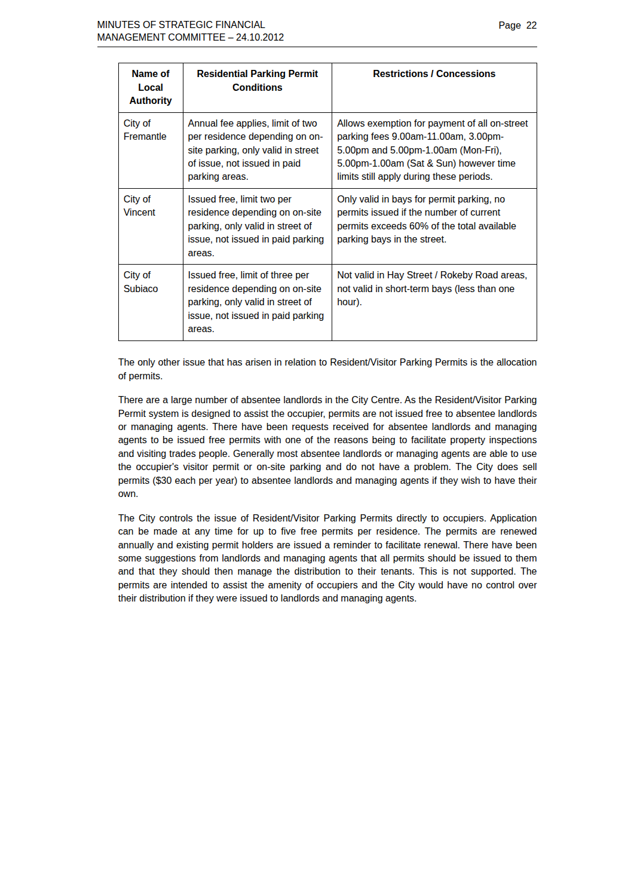Minutes of Strategic Financial
Management Committee – 24.10.2012
Page 22
| Name of Local Authority | Residential Parking Permit Conditions | Restrictions / Concessions |
| --- | --- | --- |
| City of Fremantle | Annual fee applies, limit of two per residence depending on on-site parking, only valid in street of issue, not issued in paid parking areas. | Allows exemption for payment of all on-street parking fees 9.00am-11.00am, 3.00pm-5.00pm and 5.00pm-1.00am (Mon-Fri), 5.00pm-1.00am (Sat & Sun) however time limits still apply during these periods. |
| City of Vincent | Issued free, limit two per residence depending on on-site parking, only valid in street of issue, not issued in paid parking areas. | Only valid in bays for permit parking, no permits issued if the number of current permits exceeds 60% of the total available parking bays in the street. |
| City of Subiaco | Issued free, limit of three per residence depending on on-site parking, only valid in street of issue, not issued in paid parking areas. | Not valid in Hay Street / Rokeby Road areas, not valid in short-term bays (less than one hour). |
The only other issue that has arisen in relation to Resident/Visitor Parking Permits is the allocation of permits.
There are a large number of absentee landlords in the City Centre. As the Resident/Visitor Parking Permit system is designed to assist the occupier, permits are not issued free to absentee landlords or managing agents. There have been requests received for absentee landlords and managing agents to be issued free permits with one of the reasons being to facilitate property inspections and visiting trades people. Generally most absentee landlords or managing agents are able to use the occupier's visitor permit or on-site parking and do not have a problem. The City does sell permits ($30 each per year) to absentee landlords and managing agents if they wish to have their own.
The City controls the issue of Resident/Visitor Parking Permits directly to occupiers. Application can be made at any time for up to five free permits per residence. The permits are renewed annually and existing permit holders are issued a reminder to facilitate renewal. There have been some suggestions from landlords and managing agents that all permits should be issued to them and that they should then manage the distribution to their tenants. This is not supported. The permits are intended to assist the amenity of occupiers and the City would have no control over their distribution if they were issued to landlords and managing agents.